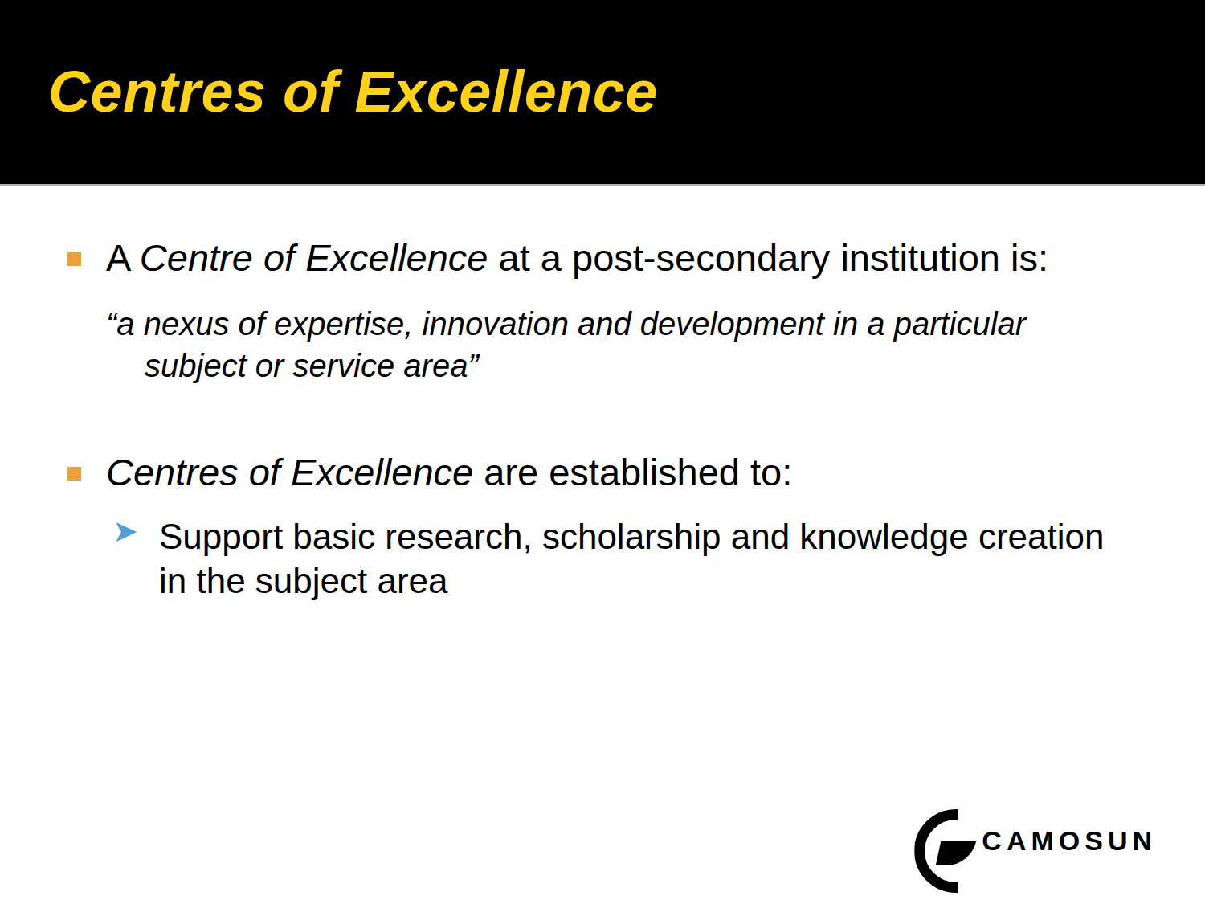Centres of Excellence
A Centre of Excellence at a post-secondary institution is:
“a nexus of expertise, innovation and development in a particular subject or service area”
Centres of Excellence are established to:
Support basic research, scholarship and knowledge creation in the subject area
CAMOSUN